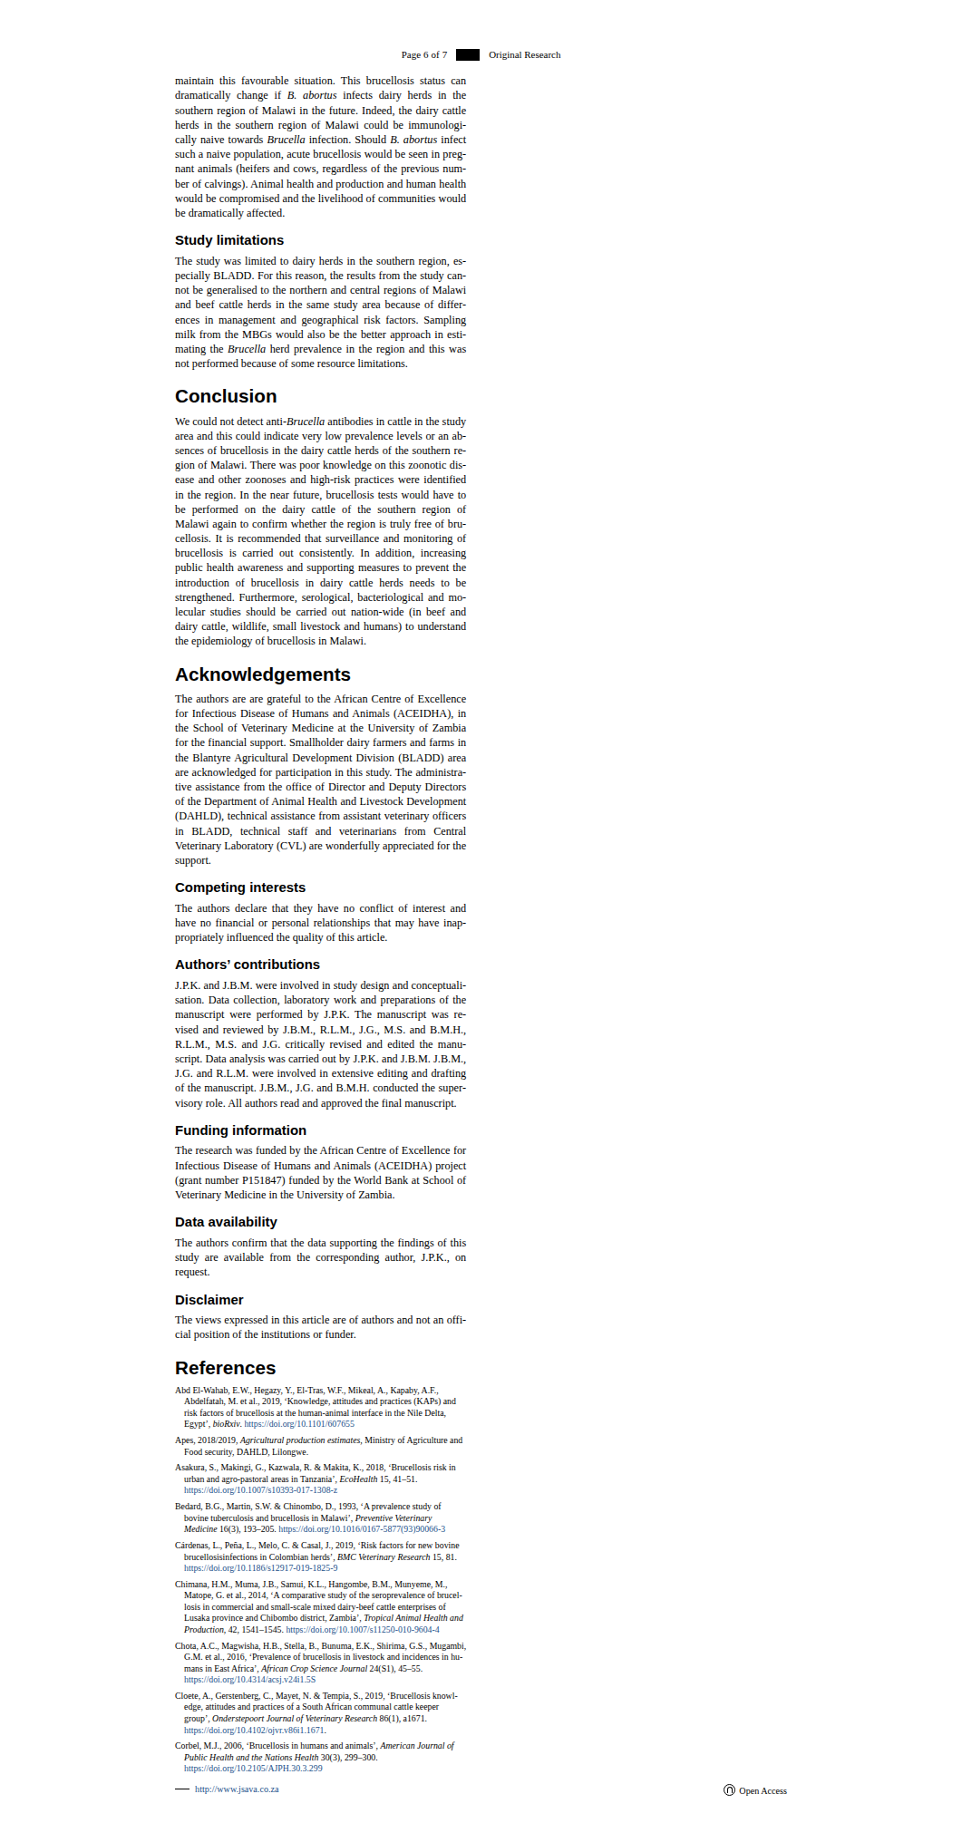Page 6 of 7
Original Research
maintain this favourable situation. This brucellosis status can dramatically change if B. abortus infects dairy herds in the southern region of Malawi in the future. Indeed, the dairy cattle herds in the southern region of Malawi could be immunologically naive towards Brucella infection. Should B. abortus infect such a naive population, acute brucellosis would be seen in pregnant animals (heifers and cows, regardless of the previous number of calvings). Animal health and production and human health would be compromised and the livelihood of communities would be dramatically affected.
Study limitations
The study was limited to dairy herds in the southern region, especially BLADD. For this reason, the results from the study cannot be generalised to the northern and central regions of Malawi and beef cattle herds in the same study area because of differences in management and geographical risk factors. Sampling milk from the MBGs would also be the better approach in estimating the Brucella herd prevalence in the region and this was not performed because of some resource limitations.
Conclusion
We could not detect anti-Brucella antibodies in cattle in the study area and this could indicate very low prevalence levels or an absences of brucellosis in the dairy cattle herds of the southern region of Malawi. There was poor knowledge on this zoonotic disease and other zoonoses and high-risk practices were identified in the region. In the near future, brucellosis tests would have to be performed on the dairy cattle of the southern region of Malawi again to confirm whether the region is truly free of brucellosis. It is recommended that surveillance and monitoring of brucellosis is carried out consistently. In addition, increasing public health awareness and supporting measures to prevent the introduction of brucellosis in dairy cattle herds needs to be strengthened. Furthermore, serological, bacteriological and molecular studies should be carried out nation-wide (in beef and dairy cattle, wildlife, small livestock and humans) to understand the epidemiology of brucellosis in Malawi.
Acknowledgements
The authors are are grateful to the African Centre of Excellence for Infectious Disease of Humans and Animals (ACEIDHA), in the School of Veterinary Medicine at the University of Zambia for the financial support. Smallholder dairy farmers and farms in the Blantyre Agricultural Development Division (BLADD) area are acknowledged for participation in this study. The administrative assistance from the office of Director and Deputy Directors of the Department of Animal Health and Livestock Development (DAHLD), technical assistance from assistant veterinary officers in BLADD, technical staff and veterinarians from Central Veterinary Laboratory (CVL) are wonderfully appreciated for the support.
Competing interests
The authors declare that they have no conflict of interest and have no financial or personal relationships that may have inappropriately influenced the quality of this article.
Authors’ contributions
J.P.K. and J.B.M. were involved in study design and conceptualisation. Data collection, laboratory work and preparations of the manuscript were performed by J.P.K. The manuscript was revised and reviewed by J.B.M., R.L.M., J.G., M.S. and B.M.H., R.L.M., M.S. and J.G. critically revised and edited the manuscript. Data analysis was carried out by J.P.K. and J.B.M. J.B.M., J.G. and R.L.M. were involved in extensive editing and drafting of the manuscript. J.B.M., J.G. and B.M.H. conducted the supervisory role. All authors read and approved the final manuscript.
Funding information
The research was funded by the African Centre of Excellence for Infectious Disease of Humans and Animals (ACEIDHA) project (grant number P151847) funded by the World Bank at School of Veterinary Medicine in the University of Zambia.
Data availability
The authors confirm that the data supporting the findings of this study are available from the corresponding author, J.P.K., on request.
Disclaimer
The views expressed in this article are of authors and not an official position of the institutions or funder.
References
Abd El-Wahab, E.W., Hegazy, Y., El-Tras, W.F., Mikeal, A., Kapaby, A.F., Abdelfatah, M. et al., 2019, ‘Knowledge, attitudes and practices (KAPs) and risk factors of brucellosis at the human-animal interface in the Nile Delta, Egypt’, bioRxiv. https://doi.org/10.1101/607655
Apes, 2018/2019, Agricultural production estimates, Ministry of Agriculture and Food security, DAHLD, Lilongwe.
Asakura, S., Makingi, G., Kazwala, R. & Makita, K., 2018, ‘Brucellosis risk in urban and agro-pastoral areas in Tanzania’, EcoHealth 15, 41–51. https://doi.org/10.1007/s10393-017-1308-z
Bedard, B.G., Martin, S.W. & Chinombo, D., 1993, ‘A prevalence study of bovine tuberculosis and brucellosis in Malawi’, Preventive Veterinary Medicine 16(3), 193–205. https://doi.org/10.1016/0167-5877(93)90066-3
Cárdenas, L., Peña, L., Melo, C. & Casal, J., 2019, ‘Risk factors for new bovine brucellosisinfections in Colombian herds’, BMC Veterinary Research 15, 81. https://doi.org/10.1186/s12917-019-1825-9
Chimana, H.M., Muma, J.B., Samui, K.L., Hangombe, B.M., Munyeme, M., Matope, G. et al., 2014, ‘A comparative study of the seroprevalence of brucellosis in commercial and small-scale mixed dairy-beef cattle enterprises of Lusaka province and Chibombo district, Zambia’, Tropical Animal Health and Production, 42, 1541–1545. https://doi.org/10.1007/s11250-010-9604-4
Chota, A.C., Magwisha, H.B., Stella, B., Bunuma, E.K., Shirima, G.S., Mugambi, G.M. et al., 2016, ‘Prevalence of brucellosis in livestock and incidences in humans in East Africa’, African Crop Science Journal 24(S1), 45–55. https://doi.org/10.4314/acsj.v24i1.5S
Cloete, A., Gerstenberg, C., Mayet, N. & Tempia, S., 2019, ‘Brucellosis knowledge, attitudes and practices of a South African communal cattle keeper group’, Onderstepoort Journal of Veterinary Research 86(1), a1671. https://doi.org/10.4102/ojvr.v86i1.1671.
Corbel, M.J., 2006, ‘Brucellosis in humans and animals’, American Journal of Public Health and the Nations Health 30(3), 299–300. https://doi.org/10.2105/AJPH.30.3.299
http://www.jsava.co.za
Open Access